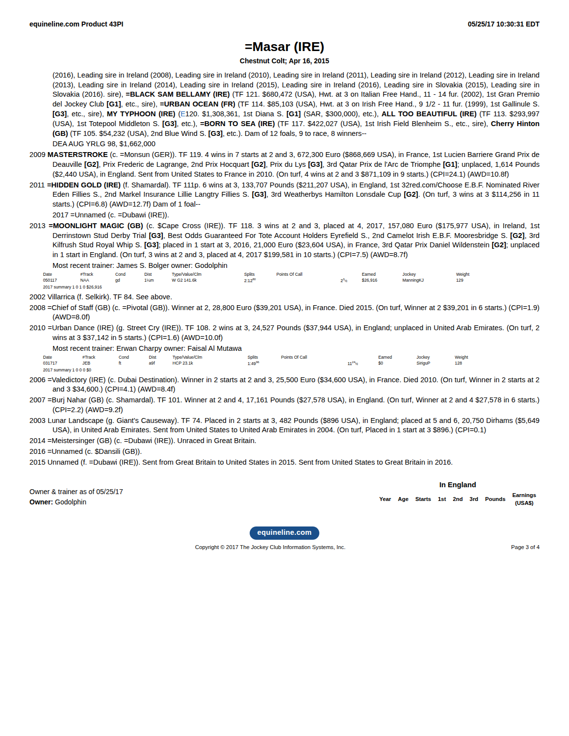equineline.com Product 43PI 05/25/17 10:30:31 EDT
=Masar (IRE)
Chestnut Colt; Apr 16, 2015
(2016), Leading sire in Ireland (2008), Leading sire in Ireland (2010), Leading sire in Ireland (2011), Leading sire in Ireland (2012), Leading sire in Ireland (2013), Leading sire in Ireland (2014), Leading sire in Ireland (2015), Leading sire in Ireland (2016), Leading sire in Slovakia (2015), Leading sire in Slovakia (2016). sire), =BLACK SAM BELLAMY (IRE) (TF 121. $680,472 (USA), Hwt. at 3 on Italian Free Hand., 11 - 14 fur. (2002), 1st Gran Premio del Jockey Club [G1], etc., sire), =URBAN OCEAN (FR) (TF 114. $85,103 (USA), Hwt. at 3 on Irish Free Hand., 9 1/2 - 11 fur. (1999), 1st Gallinule S. [G3], etc., sire), MY TYPHOON (IRE) (E120. $1,308,361, 1st Diana S. [G1] (SAR, $300,000), etc.), ALL TOO BEAUTIFUL (IRE) (TF 113. $293,997 (USA), 1st Totepool Middleton S. [G3], etc.), =BORN TO SEA (IRE) (TF 117. $422,027 (USA), 1st Irish Field Blenheim S., etc., sire), Cherry Hinton (GB) (TF 105. $54,232 (USA), 2nd Blue Wind S. [G3], etc.). Dam of 12 foals, 9 to race, 8 winners--
DEA AUG YRLG 98, $1,662,000
2009 MASTERSTROKE (c. =Monsun (GER)). TF 119. 4 wins in 7 starts at 2 and 3, 672,300 Euro ($868,669 USA), in France, 1st Lucien Barriere Grand Prix de Deauville [G2], Prix Frederic de Lagrange, 2nd Prix Hocquart [G2], Prix du Lys [G3], 3rd Qatar Prix de l'Arc de Triomphe [G1]; unplaced, 1,614 Pounds ($2,440 USA), in England. Sent from United States to France in 2010. (On turf, 4 wins at 2 and 3 $871,109 in 9 starts.) (CPI=24.1) (AWD=10.8f)
2011 =HIDDEN GOLD (IRE) (f. Shamardal). TF 111p. 6 wins at 3, 133,707 Pounds ($211,207 USA), in England, 1st 32red.com/Choose E.B.F. Nominated River Eden Fillies S., 2nd Markel Insurance Lillie Langtry Fillies S. [G3], 3rd Weatherbys Hamilton Lonsdale Cup [G2]. (On turf, 3 wins at 3 $114,256 in 11 starts.) (CPI=6.8) (AWD=12.7f) Dam of 1 foal--
2017 =Unnamed (c. =Dubawi (IRE)).
2013 =MOONLIGHT MAGIC (GB) (c. $Cape Cross (IRE)). TF 118. 3 wins at 2 and 3, placed at 4, 2017, 157,080 Euro ($175,977 USA), in Ireland, 1st Derrinstown Stud Derby Trial [G3], Best Odds Guaranteed For Tote Account Holders Eyrefield S., 2nd Camelot Irish E.B.F. Mooresbridge S. [G2], 3rd Kilfrush Stud Royal Whip S. [G3]; placed in 1 start at 3, 2016, 21,000 Euro ($23,604 USA), in France, 3rd Qatar Prix Daniel Wildenstein [G2]; unplaced in 1 start in England. (On turf, 3 wins at 2 and 3, placed at 4, 2017 $199,581 in 10 starts.) (CPI=7.5) (AWD=8.7f)
Most recent trainer: James S. Bolger owner: Godolphin
| Date | #Track | Cond | Dist | Type/Value/Clm | Splits | Points Of Call | | Earned | Jockey | Weight |
| --- | --- | --- | --- | --- | --- | --- | --- | --- | --- | --- |
| 050117 | NAA | gd | 1¼m | W G2 141.6k | 2:12 80 | | 2 3 ½ | $26,916 | ManningKJ | 129 |
2017 summary 1 0 1 0 $26,916
2002 Villarrica (f. Selkirk). TF 84. See above.
2008 =Chief of Staff (GB) (c. =Pivotal (GB)). Winner at 2, 28,800 Euro ($39,201 USA), in France. Died 2015. (On turf, Winner at 2 $39,201 in 6 starts.) (CPI=1.9) (AWD=8.0f)
2010 =Urban Dance (IRE) (g. Street Cry (IRE)). TF 108. 2 wins at 3, 24,527 Pounds ($37,944 USA), in England; unplaced in United Arab Emirates. (On turf, 2 wins at 3 $37,142 in 5 starts.) (CPI=1.6) (AWD=10.0f)
Most recent trainer: Erwan Charpy owner: Faisal Al Mutawa
| Date | #Track | Cond | Dist | Type/Value/Clm | Splits | Points Of Call | | Earned | Jockey | Weight |
| --- | --- | --- | --- | --- | --- | --- | --- | --- | --- | --- |
| 031717 | JEB | ft | a9f | HCP 23.1k | 1:49 96 | | 11 24 ½ | $0 | SiriguP | 128 |
2017 summary 1 0 0 0 $0
2006 =Valedictory (IRE) (c. Dubai Destination). Winner in 2 starts at 2 and 3, 25,500 Euro ($34,600 USA), in France. Died 2010. (On turf, Winner in 2 starts at 2 and 3 $34,600.) (CPI=4.1) (AWD=8.4f)
2007 =Burj Nahar (GB) (c. Shamardal). TF 101. Winner at 2 and 4, 17,161 Pounds ($27,578 USA), in England. (On turf, Winner at 2 and 4 $27,578 in 6 starts.) (CPI=2.2) (AWD=9.2f)
2003 Lunar Landscape (g. Giant's Causeway). TF 74. Placed in 2 starts at 3, 482 Pounds ($896 USA), in England; placed at 5 and 6, 20,750 Dirhams ($5,649 USA), in United Arab Emirates. Sent from United States to United Arab Emirates in 2004. (On turf, Placed in 1 start at 3 $896.) (CPI=0.1)
2014 =Meistersinger (GB) (c. =Dubawi (IRE)). Unraced in Great Britain.
2016 =Unnamed (c. $Dansili (GB)).
2015 Unnamed (f. =Dubawi (IRE)). Sent from Great Britain to United States in 2015. Sent from United States to Great Britain in 2016.
Owner & trainer as of 05/25/17
Owner: Godolphin
In England
| Year | Age | Starts | 1st | 2nd | 3rd | Pounds | Earnings (USA$) |
| --- | --- | --- | --- | --- | --- | --- | --- |
equineline. com
Copyright © 2017 The Jockey Club Information Systems, Inc. Page 3 of 4